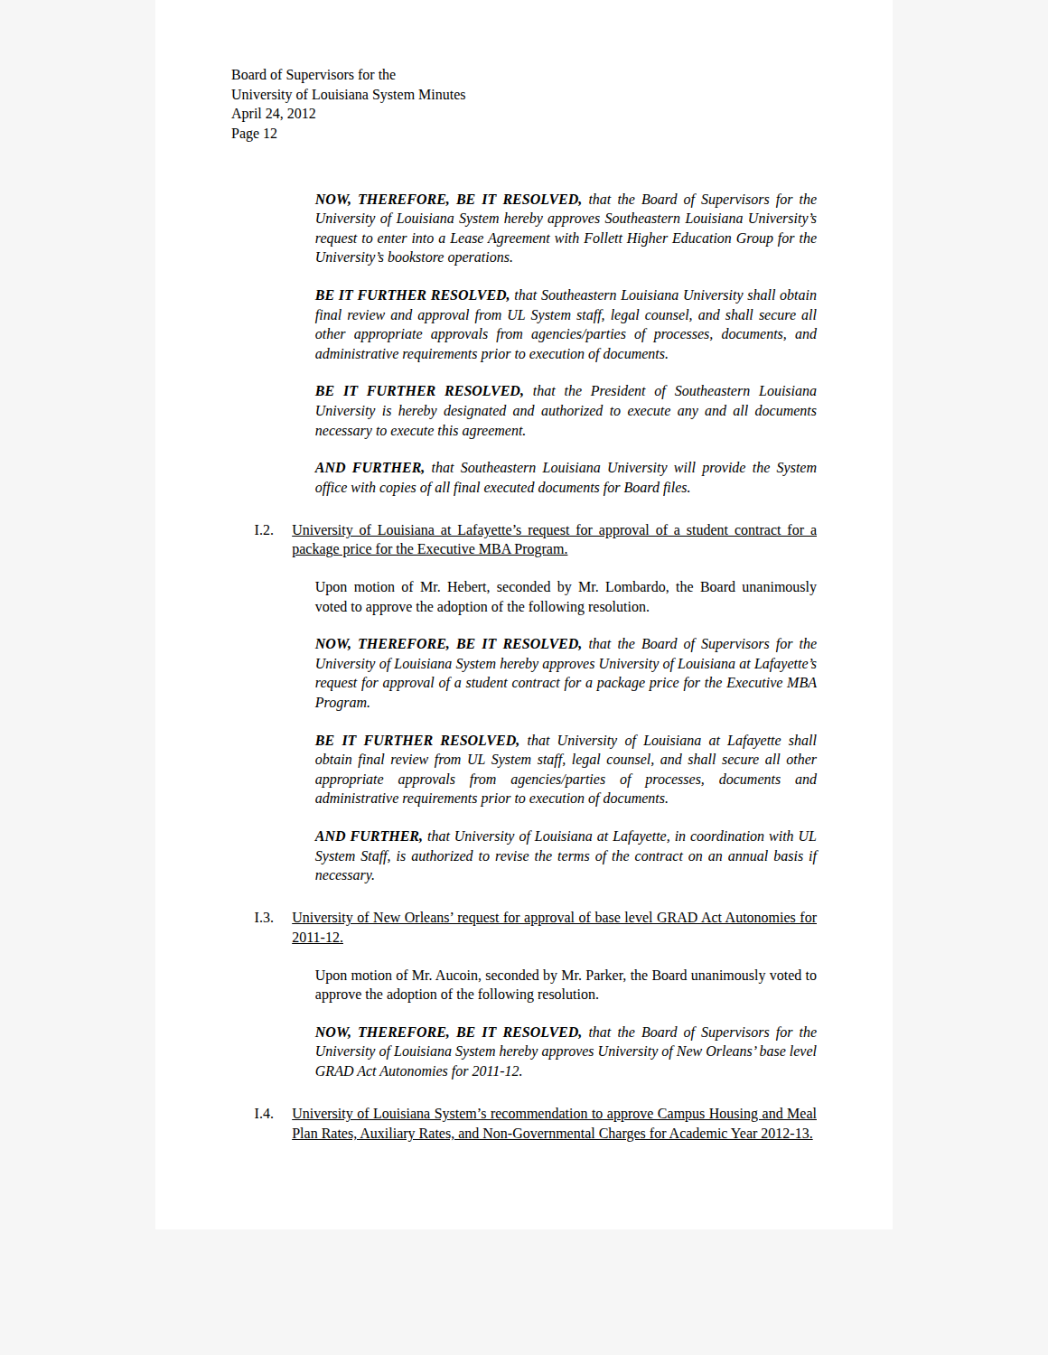Board of Supervisors for the
University of Louisiana System Minutes
April 24, 2012
Page 12
NOW, THEREFORE, BE IT RESOLVED, that the Board of Supervisors for the University of Louisiana System hereby approves Southeastern Louisiana University’s request to enter into a Lease Agreement with Follett Higher Education Group for the University’s bookstore operations.
BE IT FURTHER RESOLVED, that Southeastern Louisiana University shall obtain final review and approval from UL System staff, legal counsel, and shall secure all other appropriate approvals from agencies/parties of processes, documents, and administrative requirements prior to execution of documents.
BE IT FURTHER RESOLVED, that the President of Southeastern Louisiana University is hereby designated and authorized to execute any and all documents necessary to execute this agreement.
AND FURTHER, that Southeastern Louisiana University will provide the System office with copies of all final executed documents for Board files.
I.2.
University of Louisiana at Lafayette’s request for approval of a student contract for a package price for the Executive MBA Program.
Upon motion of Mr. Hebert, seconded by Mr. Lombardo, the Board unanimously voted to approve the adoption of the following resolution.
NOW, THEREFORE, BE IT RESOLVED, that the Board of Supervisors for the University of Louisiana System hereby approves University of Louisiana at Lafayette’s request for approval of a student contract for a package price for the Executive MBA Program.
BE IT FURTHER RESOLVED, that University of Louisiana at Lafayette shall obtain final review from UL System staff, legal counsel, and shall secure all other appropriate approvals from agencies/parties of processes, documents and administrative requirements prior to execution of documents.
AND FURTHER, that University of Louisiana at Lafayette, in coordination with UL System Staff, is authorized to revise the terms of the contract on an annual basis if necessary.
I.3.
University of New Orleans’ request for approval of base level GRAD Act Autonomies for 2011-12.
Upon motion of Mr. Aucoin, seconded by Mr. Parker, the Board unanimously voted to approve the adoption of the following resolution.
NOW, THEREFORE, BE IT RESOLVED, that the Board of Supervisors for the University of Louisiana System hereby approves University of New Orleans’ base level GRAD Act Autonomies for 2011-12.
I.4.
University of Louisiana System’s recommendation to approve Campus Housing and Meal Plan Rates, Auxiliary Rates, and Non-Governmental Charges for Academic Year 2012-13.